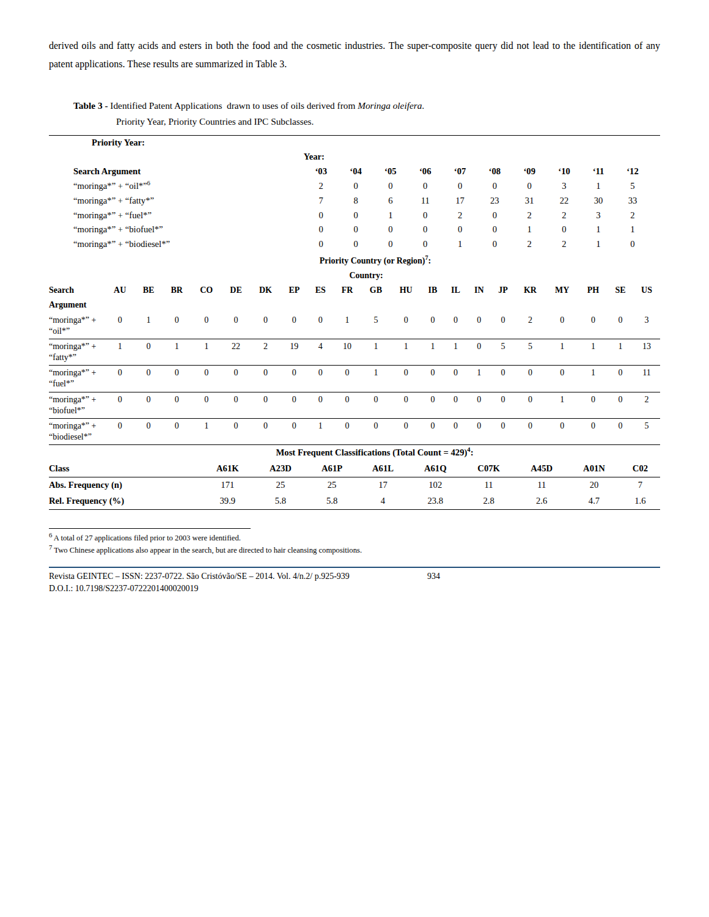derived oils and fatty acids and esters in both the food and the cosmetic industries. The super-composite query did not lead to the identification of any patent applications. These results are summarized in Table 3.
Table 3 - Identified Patent Applications drawn to uses of oils derived from Moringa oleifera.
Priority Year, Priority Countries and IPC Subclasses.
| Priority Year: |
| | Year: | |
| Search Argument | ‘03 | ‘04 | ‘05 | ‘06 | ‘07 | ‘08 | ‘09 | ‘10 | ‘11 | ‘12 | |
| “moringa*” + “oil*” 6 | 2 | 0 | 0 | 0 | 0 | 0 | 0 | 3 | 1 | 5 | |
| “moringa*” + “fatty*” | 7 | 8 | 6 | 11 | 17 | 23 | 31 | 22 | 30 | 33 | |
| “moringa*” + “fuel*” | 0 | 0 | 1 | 0 | 2 | 0 | 2 | 2 | 3 | 2 | |
| “moringa*” + “biofuel*” | 0 | 0 | 0 | 0 | 0 | 0 | 1 | 0 | 1 | 1 | |
| “moringa*” + “biodiesel*” | 0 | 0 | 0 | 0 | 1 | 0 | 2 | 2 | 1 | 0 | |
| Priority Country (or Region) 7 : |
| Country: |
| Search | AU | BE | BR | CO | DE | DK | EP | ES | FR | GB | HU | IB | IL | IN | JP | KR | MY | PH | SE | US |
| Argument | |
| “moringa*” + “oil*” | 0 | 1 | 0 | 0 | 0 | 0 | 0 | 0 | 1 | 5 | 0 | 0 | 0 | 0 | 0 | 2 | 0 | 0 | 0 | 3 |
| “moringa*” + “fatty*” | 1 | 0 | 1 | 1 | 22 | 2 | 19 | 4 | 10 | 1 | 1 | 1 | 1 | 0 | 5 | 5 | 1 | 1 | 1 | 13 |
| “moringa*” + “fuel*” | 0 | 0 | 0 | 0 | 0 | 0 | 0 | 0 | 0 | 1 | 0 | 0 | 0 | 1 | 0 | 0 | 0 | 1 | 0 | 11 |
| “moringa*” + “biofuel*” | 0 | 0 | 0 | 0 | 0 | 0 | 0 | 0 | 0 | 0 | 0 | 0 | 0 | 0 | 0 | 0 | 1 | 0 | 0 | 2 |
| “moringa*” + “biodiesel*” | 0 | 0 | 0 | 1 | 0 | 0 | 0 | 1 | 0 | 0 | 0 | 0 | 0 | 0 | 0 | 0 | 0 | 0 | 0 | 5 |
| Most Frequent Classifications (Total Count = 429) 4 : |
| Class | A61K | A23D | A61P | A61L | A61Q | C07K | A45D | A01N | C02 |
| Abs. Frequency (n) | 171 | 25 | 25 | 17 | 102 | 11 | 11 | 20 | 7 |
| Rel. Frequency (%) | 39.9 | 5.8 | 5.8 | 4 | 23.8 | 2.8 | 2.6 | 4.7 | 1.6 |
6 A total of 27 applications filed prior to 2003 were identified.
7 Two Chinese applications also appear in the search, but are directed to hair cleansing compositions.
Revista GEINTEC – ISSN: 2237-0722. São Cristóvão/SE – 2014. Vol. 4/n.2/ p.925-939 934
D.O.I.: 10.7198/S2237-0722201400020019